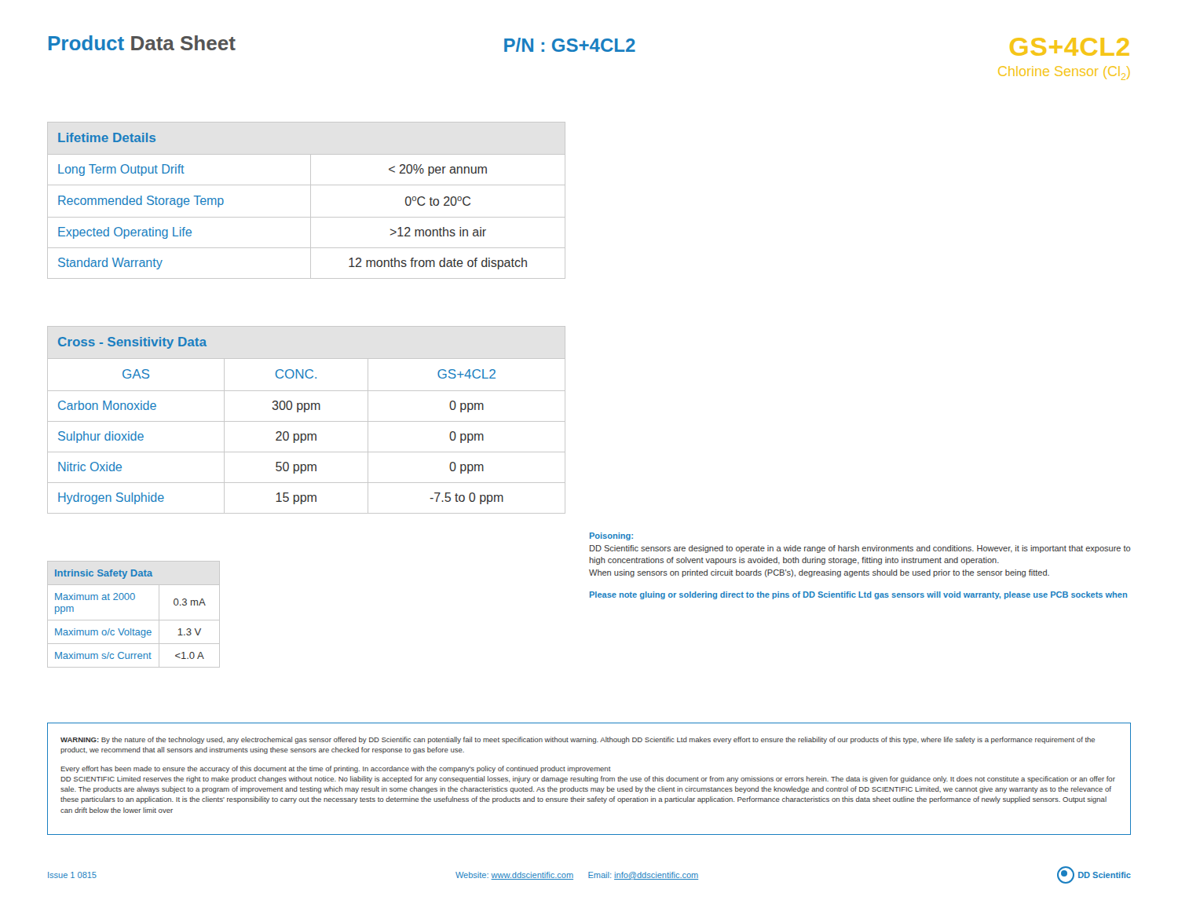Product Data Sheet
P/N : GS+4CL2
GS+4CL2
Chlorine Sensor (Cl2)
Lifetime Details
| Long Term Output Drift | < 20% per annum |
| Recommended Storage Temp | 0 o C to 20 o C |
| Expected Operating Life | >12 months in air |
| Standard Warranty | 12 months from date of dispatch |
Cross - Sensitivity Data
| GAS | CONC. | GS+4CL2 |
| --- | --- | --- |
| Carbon Monoxide | 300 ppm | 0 ppm |
| Sulphur dioxide | 20 ppm | 0 ppm |
| Nitric Oxide | 50 ppm | 0 ppm |
| Hydrogen Sulphide | 15 ppm | -7.5 to 0 ppm |
Intrinsic Safety Data
| Maximum at 2000 ppm | 0.3 mA |
| Maximum o/c Voltage | 1.3 V |
| Maximum s/c Current | <1.0 A |
Poisoning:
DD Scientific sensors are designed to operate in a wide range of harsh environments and conditions. However, it is important that exposure to high concentrations of solvent vapours is avoided, both during storage, fitting into instrument and operation.
When using sensors on printed circuit boards (PCB's), degreasing agents should be used prior to the sensor being fitted. Please note gluing or soldering direct to the pins of DD Scientific Ltd gas sensors will void warranty, please use PCB sockets when
WARNING: By the nature of the technology used, any electrochemical gas sensor offered by DD Scientific can potentially fail to meet specification without warning. Although DD Scientific Ltd makes every effort to ensure the reliability of our products of this type, where life safety is a performance requirement of the product, we recommend that all sensors and instruments using these sensors are checked for response to gas before use.
Every effort has been made to ensure the accuracy of this document at the time of printing. In accordance with the company's policy of continued product improvement
DD SCIENTIFIC Limited reserves the right to make product changes without notice. No liability is accepted for any consequential losses, injury or damage resulting from the use of this document or from any omissions or errors herein. The data is given for guidance only. It does not constitute a specification or an offer for sale. The products are always subject to a program of improvement and testing which may result in some changes in the characteristics quoted. As the products may be used by the client in circumstances beyond the knowledge and control of DD SCIENTIFIC Limited, we cannot give any warranty as to the relevance of these particulars to an application. It is the clients' responsibility to carry out the necessary tests to determine the usefulness of the products and to ensure their safety of operation in a particular application. Performance characteristics on this data sheet outline the performance of newly supplied sensors. Output signal can drift below the lower limit over
Issue 1 0815
Website: www.ddscientific.com Email: info@ddscientific.com
DD Scientific